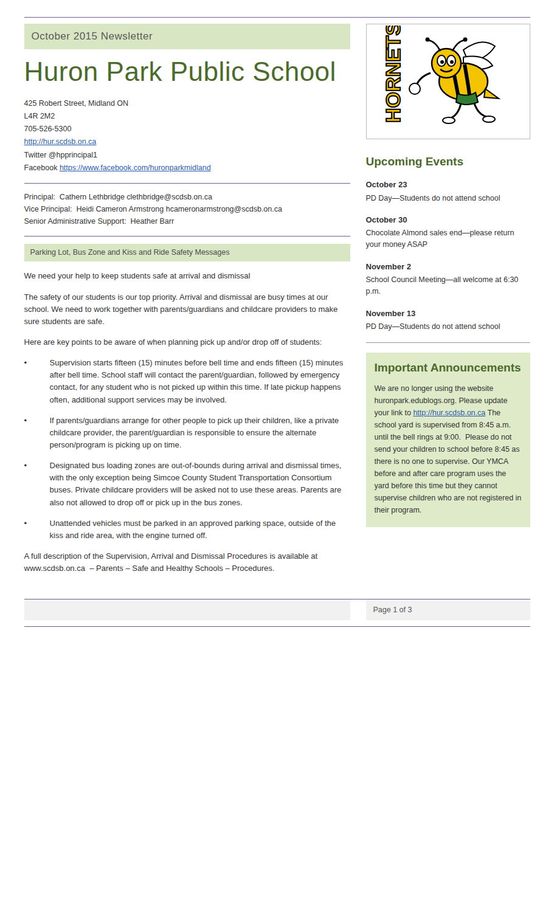October 2015 Newsletter
Huron Park Public School
425 Robert Street, Midland ON
L4R 2M2
705-526-5300
http://hur.scdsb.on.ca
Twitter @hpprincipal1
Facebook https://www.facebook.com/huronparkmidland
Principal: Cathern Lethbridge clethbridge@scdsb.on.ca
Vice Principal: Heidi Cameron Armstrong hcameronarmstrong@scdsb.on.ca
Senior Administrative Support: Heather Barr
Parking Lot, Bus Zone and Kiss and Ride Safety Messages
We need your help to keep students safe at arrival and dismissal
The safety of our students is our top priority. Arrival and dismissal are busy times at our school. We need to work together with parents/guardians and childcare providers to make sure students are safe.
Here are key points to be aware of when planning pick up and/or drop off of students:
Supervision starts fifteen (15) minutes before bell time and ends fifteen (15) minutes after bell time. School staff will contact the parent/guardian, followed by emergency contact, for any student who is not picked up within this time. If late pickup happens often, additional support services may be involved.
If parents/guardians arrange for other people to pick up their children, like a private childcare provider, the parent/guardian is responsible to ensure the alternate person/program is picking up on time.
Designated bus loading zones are out-of-bounds during arrival and dismissal times, with the only exception being Simcoe County Student Transportation Consortium buses. Private childcare providers will be asked not to use these areas. Parents are also not allowed to drop off or pick up in the bus zones.
Unattended vehicles must be parked in an approved parking space, outside of the kiss and ride area, with the engine turned off.
A full description of the Supervision, Arrival and Dismissal Procedures is available at www.scdsb.on.ca – Parents – Safe and Healthy Schools – Procedures.
HORNETS
Upcoming Events
October 23
PD Day—Students do not attend school
October 30
Chocolate Almond sales end—please return your money ASAP
November 2
School Council Meeting—all welcome at 6:30 p.m.
November 13
PD Day—Students do not attend school
Important Announcements
We are no longer using the website huronpark.edublogs.org. Please update your link to http://hur.scdsb.on.ca The school yard is supervised from 8:45 a.m. until the bell rings at 9:00. Please do not send your children to school before 8:45 as there is no one to supervise. Our YMCA before and after care program uses the yard before this time but they cannot supervise children who are not registered in their program.
Page 1 of 3